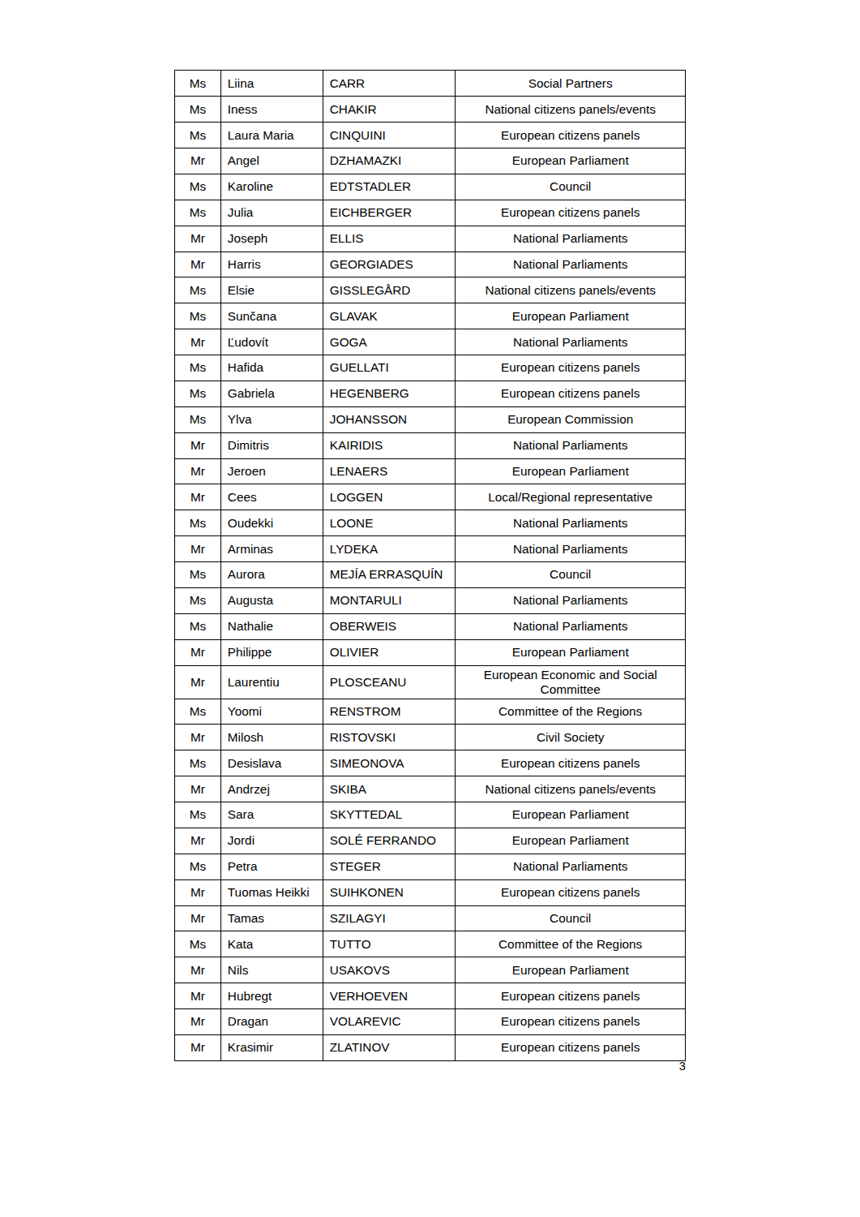| Ms | Liina | CARR | Social Partners |
| Ms | Iness | CHAKIR | National citizens panels/events |
| Ms | Laura Maria | CINQUINI | European citizens panels |
| Mr | Angel | DZHAMAZKI | European Parliament |
| Ms | Karoline | EDTSTADLER | Council |
| Ms | Julia | EICHBERGER | European citizens panels |
| Mr | Joseph | ELLIS | National Parliaments |
| Mr | Harris | GEORGIADES | National Parliaments |
| Ms | Elsie | GISSLEGÅRD | National citizens panels/events |
| Ms | Sunčana | GLAVAK | European Parliament |
| Mr | Ľudovít | GOGA | National Parliaments |
| Ms | Hafida | GUELLATI | European citizens panels |
| Ms | Gabriela | HEGENBERG | European citizens panels |
| Ms | Ylva | JOHANSSON | European Commission |
| Mr | Dimitris | KAIRIDIS | National Parliaments |
| Mr | Jeroen | LENAERS | European Parliament |
| Mr | Cees | LOGGEN | Local/Regional representative |
| Ms | Oudekki | LOONE | National Parliaments |
| Mr | Arminas | LYDEKA | National Parliaments |
| Ms | Aurora | MEJÍA ERRASQUÍN | Council |
| Ms | Augusta | MONTARULI | National Parliaments |
| Ms | Nathalie | OBERWEIS | National Parliaments |
| Mr | Philippe | OLIVIER | European Parliament |
| Mr | Laurentiu | PLOSCEANU | European Economic and Social Committee |
| Ms | Yoomi | RENSTROM | Committee of the Regions |
| Mr | Milosh | RISTOVSKI | Civil Society |
| Ms | Desislava | SIMEONOVA | European citizens panels |
| Mr | Andrzej | SKIBA | National citizens panels/events |
| Ms | Sara | SKYTTEDAL | European Parliament |
| Mr | Jordi | SOLÉ FERRANDO | European Parliament |
| Ms | Petra | STEGER | National Parliaments |
| Mr | Tuomas Heikki | SUIHKONEN | European citizens panels |
| Mr | Tamas | SZILAGYI | Council |
| Ms | Kata | TUTTO | Committee of the Regions |
| Mr | Nils | USAKOVS | European Parliament |
| Mr | Hubregt | VERHOEVEN | European citizens panels |
| Mr | Dragan | VOLAREVIC | European citizens panels |
| Mr | Krasimir | ZLATINOV | European citizens panels |
3